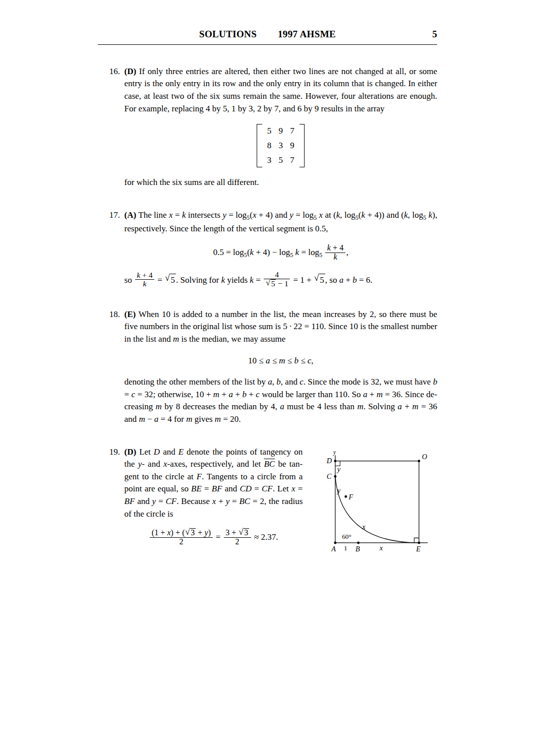SOLUTIONS 1997 AHSME 5
16.
(D) If only three entries are altered, then either two lines are not changed at all, or some entry is the only entry in its row and the only entry in its column that is changed. In either case, at least two of the six sums remain the same. However, four alterations are enough. For example, replacing 4 by 5, 1 by 3, 2 by 7, and 6 by 9 results in the array
| 5 | 9 | 7 |
| 8 | 3 | 9 |
| 3 | 5 | 7 |
for which the six sums are all different.
17.
(A) The line x = k intersects y = log5(x + 4) and y = log5 x at (k, log5(k + 4)) and (k, log5 k), respectively. Since the length of the vertical segment is 0.5,
0.5 = log5(k + 4) − log5 k = log5 k + 4 k,
so k + 4 k = 5. Solving for k yields k = 45 − 1 = 1 + 5, so a + b = 6.
18.
(E) When 10 is added to a number in the list, the mean increases by 2, so there must be five numbers in the original list whose sum is 5 · 22 = 110. Since 10 is the smallest number in the list and m is the median, we may assume
10 ≤ a ≤ m ≤ b ≤ c,
denoting the other members of the list by a, b, and c. Since the mode is 32, we must have b = c = 32; otherwise, 10 + m + a + b + c would be larger than 110. So a + m = 36. Since decreasing m by 8 decreases the median by 4, a must be 4 less than m. Solving a + m = 36 and m − a = 4 for m gives m = 20.
19.
(D) Let D and E denote the points of tangency on the y- and x-axes, respectively, and let BC be tangent to the circle at F. Tangents to a circle from a point are equal, so BE = BF and CD = CF. Let x = BF and y = CF. Because x + y = BC = 2, the radius of the circle is
(1 + x) + (3 + y) 2 = 3 + 32 ≈ 2.37.
D C A B E O F y y x x 1 60° y